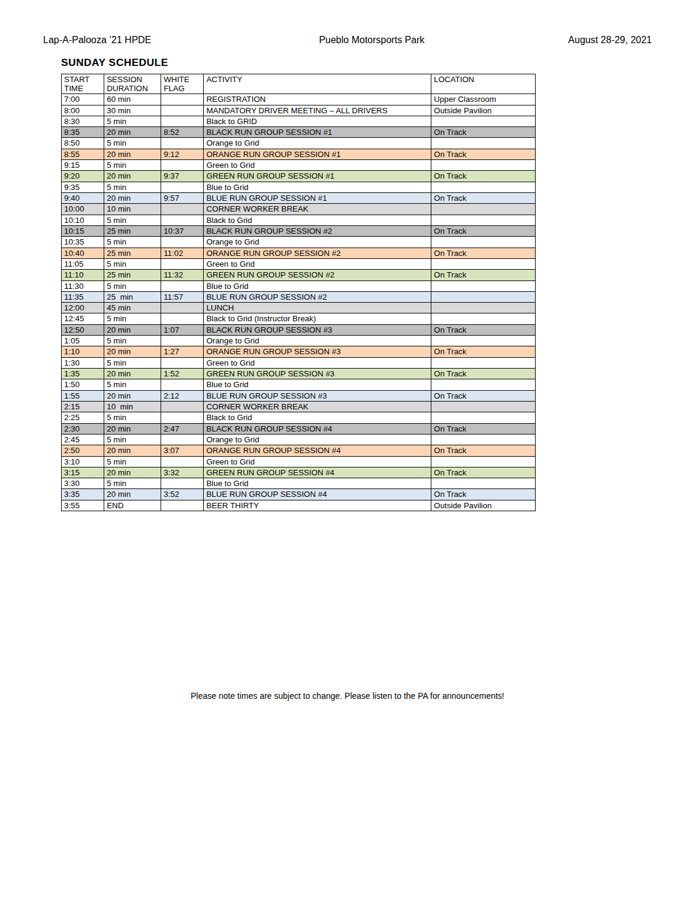Lap-A-Palooza ’21 HPDE
Pueblo Motorsports Park
August 28-29, 2021
SUNDAY SCHEDULE
| START TIME | SESSION DURATION | WHITE FLAG | ACTIVITY | LOCATION |
| --- | --- | --- | --- | --- |
| 7:00 | 60 min | | REGISTRATION | Upper Classroom |
| 8:00 | 30 min | | MANDATORY DRIVER MEETING – ALL DRIVERS | Outside Pavilion |
| 8:30 | 5 min | | Black to GRID | |
| 8:35 | 20 min | 8:52 | BLACK RUN GROUP SESSION #1 | On Track |
| 8:50 | 5 min | | Orange to Grid | |
| 8:55 | 20 min | 9:12 | ORANGE RUN GROUP SESSION #1 | On Track |
| 9:15 | 5 min | | Green to Grid | |
| 9:20 | 20 min | 9:37 | GREEN RUN GROUP SESSION #1 | On Track |
| 9:35 | 5 min | | Blue to Grid | |
| 9:40 | 20 min | 9:57 | BLUE RUN GROUP SESSION #1 | On Track |
| 10:00 | 10 min | | CORNER WORKER BREAK | |
| 10:10 | 5 min | | Black to Grid | |
| 10:15 | 25 min | 10:37 | BLACK RUN GROUP SESSION #2 | On Track |
| 10:35 | 5 min | | Orange to Grid | |
| 10:40 | 25 min | 11:02 | ORANGE RUN GROUP SESSION #2 | On Track |
| 11:05 | 5 min | | Green to Grid | |
| 11:10 | 25 min | 11:32 | GREEN RUN GROUP SESSION #2 | On Track |
| 11:30 | 5 min | | Blue to Grid | |
| 11:35 | 25 min | 11:57 | BLUE RUN GROUP SESSION #2 | |
| 12:00 | 45 min | | LUNCH | |
| 12:45 | 5 min | | Black to Grid (Instructor Break) | |
| 12:50 | 20 min | 1:07 | BLACK RUN GROUP SESSION #3 | On Track |
| 1:05 | 5 min | | Orange to Grid | |
| 1:10 | 20 min | 1:27 | ORANGE RUN GROUP SESSION #3 | On Track |
| 1:30 | 5 min | | Green to Grid | |
| 1:35 | 20 min | 1:52 | GREEN RUN GROUP SESSION #3 | On Track |
| 1:50 | 5 min | | Blue to Grid | |
| 1:55 | 20 min | 2:12 | BLUE RUN GROUP SESSION #3 | On Track |
| 2:15 | 10 min | | CORNER WORKER BREAK | |
| 2:25 | 5 min | | Black to Grid | |
| 2:30 | 20 min | 2:47 | BLACK RUN GROUP SESSION #4 | On Track |
| 2:45 | 5 min | | Orange to Grid | |
| 2:50 | 20 min | 3:07 | ORANGE RUN GROUP SESSION #4 | On Track |
| 3:10 | 5 min | | Green to Grid | |
| 3:15 | 20 min | 3:32 | GREEN RUN GROUP SESSION #4 | On Track |
| 3:30 | 5 min | | Blue to Grid | |
| 3:35 | 20 min | 3:52 | BLUE RUN GROUP SESSION #4 | On Track |
| 3:55 | END | | BEER THIRTY | Outside Pavilion |
Please note times are subject to change. Please listen to the PA for announcements!